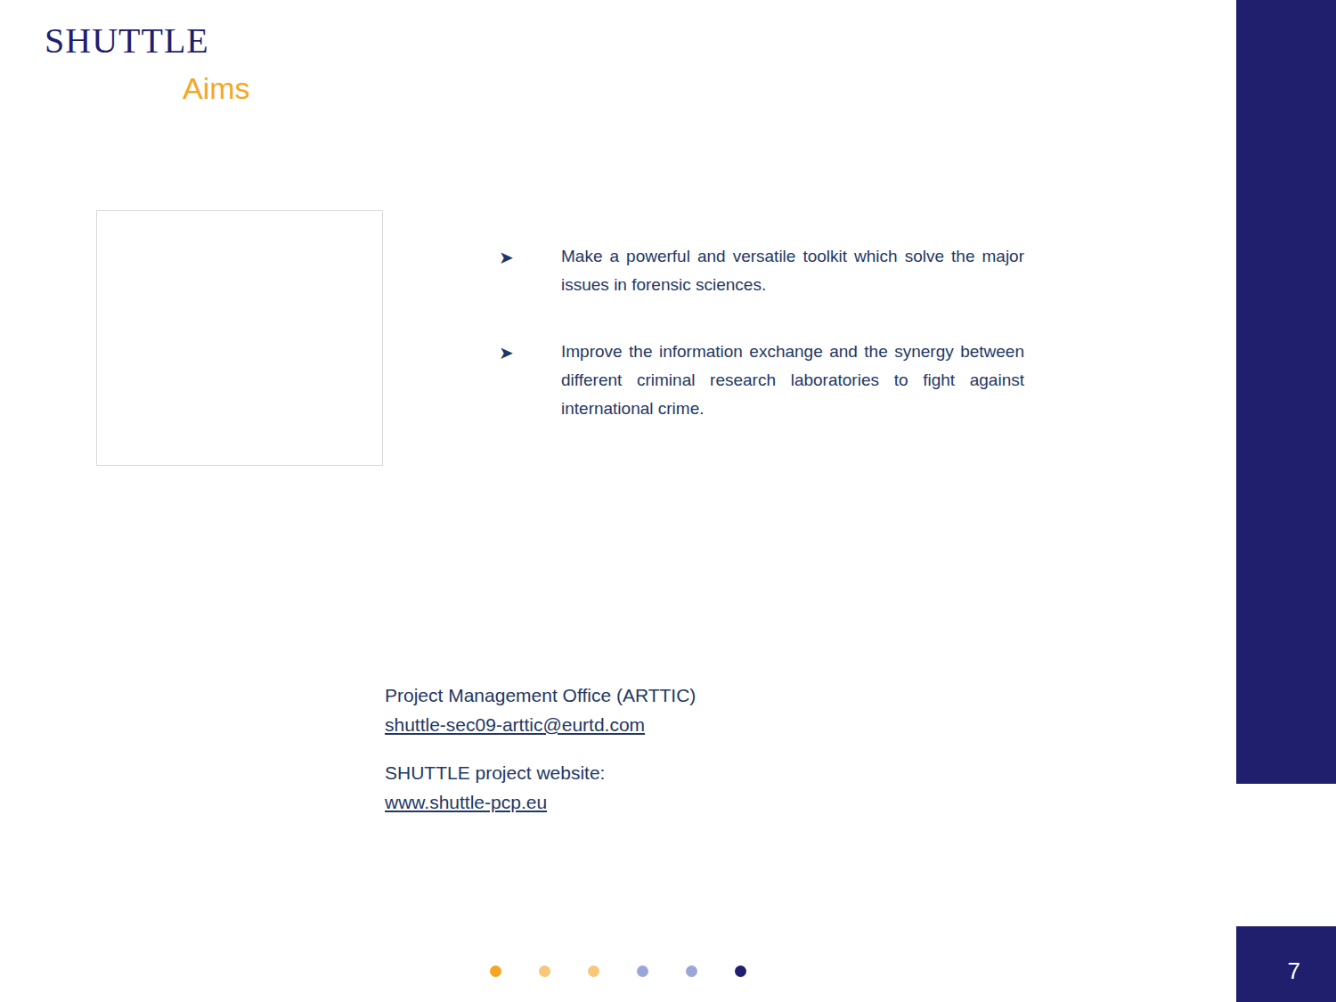SHUTTLE
Aims
➤
Make a powerful and versatile toolkit which solve the major issues in forensic sciences.
➤
Improve the information exchange and the synergy between different criminal research laboratories to fight against international crime.
Project Management Office (ARTTIC)
shuttle-sec09-arttic@eurtd.com
SHUTTLE project website:
www.shuttle-pcp.eu
7